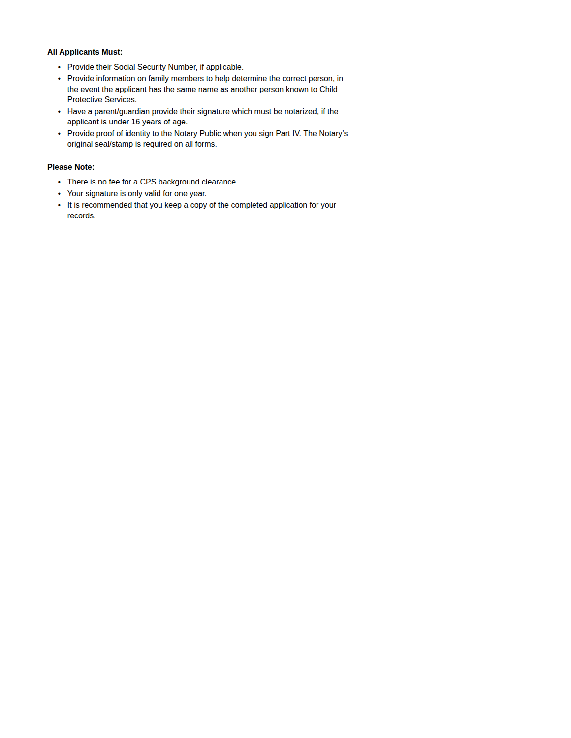All Applicants Must:
Provide their Social Security Number, if applicable.
Provide information on family members to help determine the correct person, in the event the applicant has the same name as another person known to Child Protective Services.
Have a parent/guardian provide their signature which must be notarized, if the applicant is under 16 years of age.
Provide proof of identity to the Notary Public when you sign Part IV. The Notary’s original seal/stamp is required on all forms.
Please Note:
There is no fee for a CPS background clearance.
Your signature is only valid for one year.
It is recommended that you keep a copy of the completed application for your records.